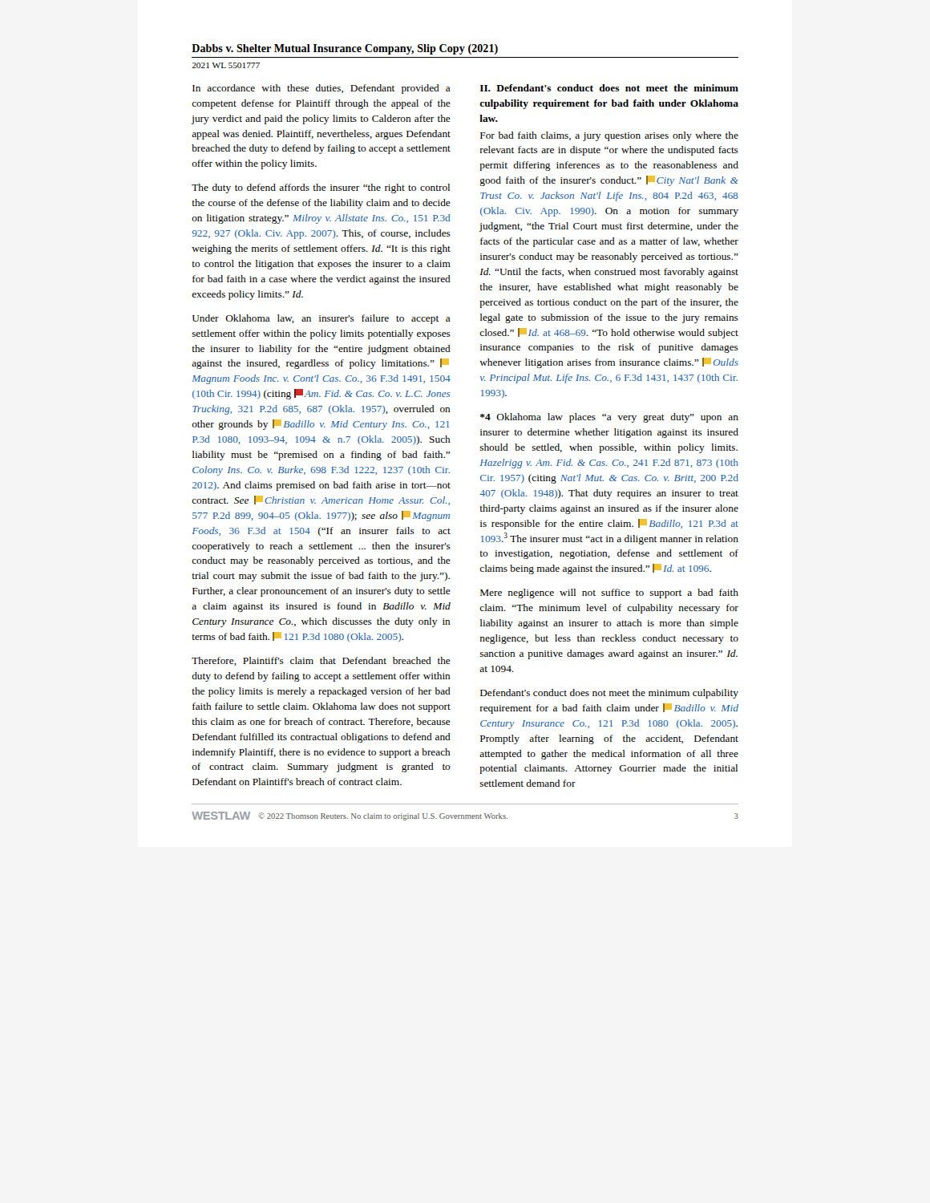Dabbs v. Shelter Mutual Insurance Company, Slip Copy (2021)
2021 WL 5501777
In accordance with these duties, Defendant provided a competent defense for Plaintiff through the appeal of the jury verdict and paid the policy limits to Calderon after the appeal was denied. Plaintiff, nevertheless, argues Defendant breached the duty to defend by failing to accept a settlement offer within the policy limits.
The duty to defend affords the insurer “the right to control the course of the defense of the liability claim and to decide on litigation strategy.” Milroy v. Allstate Ins. Co., 151 P.3d 922, 927 (Okla. Civ. App. 2007). This, of course, includes weighing the merits of settlement offers. Id. “It is this right to control the litigation that exposes the insurer to a claim for bad faith in a case where the verdict against the insured exceeds policy limits.” Id.
Under Oklahoma law, an insurer's failure to accept a settlement offer within the policy limits potentially exposes the insurer to liability for the “entire judgment obtained against the insured, regardless of policy limitations.” Magnum Foods Inc. v. Cont'l Cas. Co., 36 F.3d 1491, 1504 (10th Cir. 1994) (citing Am. Fid. & Cas. Co. v. L.C. Jones Trucking, 321 P.2d 685, 687 (Okla. 1957), overruled on other grounds by Badillo v. Mid Century Ins. Co., 121 P.3d 1080, 1093–94, 1094 & n.7 (Okla. 2005)). Such liability must be “premised on a finding of bad faith.” Colony Ins. Co. v. Burke, 698 F.3d 1222, 1237 (10th Cir. 2012). And claims premised on bad faith arise in tort—not contract. See Christian v. American Home Assur. Col., 577 P.2d 899, 904–05 (Okla. 1977)); see also Magnum Foods, 36 F.3d at 1504 (“If an insurer fails to act cooperatively to reach a settlement ... then the insurer's conduct may be reasonably perceived as tortious, and the trial court may submit the issue of bad faith to the jury.”). Further, a clear pronouncement of an insurer's duty to settle a claim against its insured is found in Badillo v. Mid Century Insurance Co., which discusses the duty only in terms of bad faith. 121 P.3d 1080 (Okla. 2005).
Therefore, Plaintiff's claim that Defendant breached the duty to defend by failing to accept a settlement offer within the policy limits is merely a repackaged version of her bad faith failure to settle claim. Oklahoma law does not support this claim as one for breach of contract. Therefore, because Defendant fulfilled its contractual obligations to defend and indemnify Plaintiff, there is no evidence to support a breach of contract claim. Summary judgment is granted to Defendant on Plaintiff's breach of contract claim.
II. Defendant's conduct does not meet the minimum culpability requirement for bad faith under Oklahoma law.
For bad faith claims, a jury question arises only where the relevant facts are in dispute “or where the undisputed facts permit differing inferences as to the reasonableness and good faith of the insurer's conduct.” City Nat'l Bank & Trust Co. v. Jackson Nat'l Life Ins., 804 P.2d 463, 468 (Okla. Civ. App. 1990). On a motion for summary judgment, “the Trial Court must first determine, under the facts of the particular case and as a matter of law, whether insurer's conduct may be reasonably perceived as tortious.” Id. “Until the facts, when construed most favorably against the insurer, have established what might reasonably be perceived as tortious conduct on the part of the insurer, the legal gate to submission of the issue to the jury remains closed.” Id. at 468–69. “To hold otherwise would subject insurance companies to the risk of punitive damages whenever litigation arises from insurance claims.” Oulds v. Principal Mut. Life Ins. Co., 6 F.3d 1431, 1437 (10th Cir. 1993).
*4 Oklahoma law places “a very great duty” upon an insurer to determine whether litigation against its insured should be settled, when possible, within policy limits. Hazelrigg v. Am. Fid. & Cas. Co., 241 F.2d 871, 873 (10th Cir. 1957) (citing Nat'l Mut. & Cas. Co. v. Britt, 200 P.2d 407 (Okla. 1948)). That duty requires an insurer to treat third-party claims against an insured as if the insurer alone is responsible for the entire claim. Badillo, 121 P.3d at 1093.3 The insurer must “act in a diligent manner in relation to investigation, negotiation, defense and settlement of claims being made against the insured.” Id. at 1096.
Mere negligence will not suffice to support a bad faith claim. “The minimum level of culpability necessary for liability against an insurer to attach is more than simple negligence, but less than reckless conduct necessary to sanction a punitive damages award against an insurer.” Id. at 1094.
Defendant's conduct does not meet the minimum culpability requirement for a bad faith claim under Badillo v. Mid Century Insurance Co., 121 P.3d 1080 (Okla. 2005). Promptly after learning of the accident, Defendant attempted to gather the medical information of all three potential claimants. Attorney Gourrier made the initial settlement demand for
WESTLAW
© 2022 Thomson Reuters. No claim to original U.S. Government Works.
3